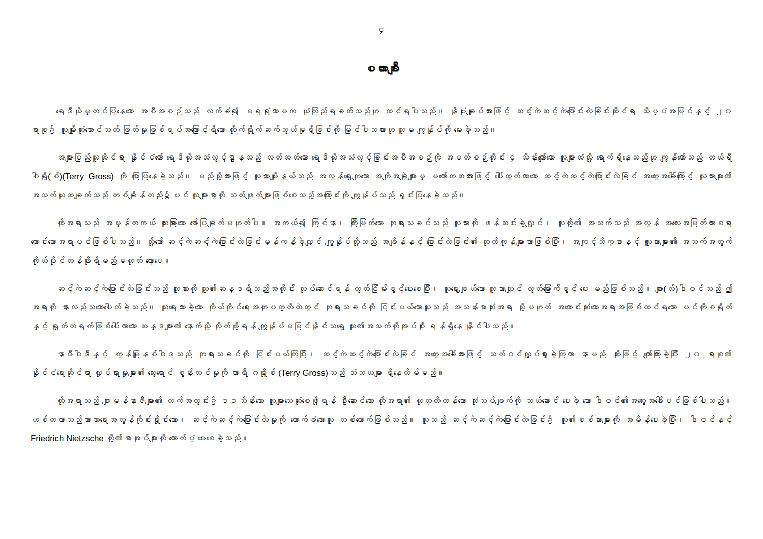၄
စကားချီး
ရေဒီယိုမှတင်ပြနေသော အစီအစဉ်သည် လက်ခံ၍ မရရုံသာမက ယုံကြည်ရခတ်သည်ဟု ထင်ရပါသည်။ နိုဗုံးချုပ်အားဖြင့် ဆင့်ကဲဆင့်ကဲပြောင်းလဲခြင်းဆိုင်ရာ သိပ္ပံအမြင်နှင့် ၂၀ ရာစု၌ လူမျိုးတုံးအောင်သတ် ဖြတ်မှုဖြစ်ရပ်အကြောင့်ရှိသော တိုက်ရိုက်ဆက်သွယ်မှုရှိခြင်းကို မြင်ပါသလားဟု သူမ ကျွန်ုပ်ကို မေးခဲ့သည်။
အများပြည်သူဆိုင်ရာ နိုင်ငံတော် ရေဒီယိုအသံလွင့်ဌာနသည် လတ်ဆတ်သော ရေဒီယိုအသံလွင့်ခြင်းအစီအစဉ်ကို အပတ်စဉ်တိုင်း ၄ သိန်းကျော်သော လူများထံသို့ ရောက်ရှိနေသည်ဟု ကျွန်တော်သည် တယ်ရီ ဂါရို့(စ်)(Terry Gross) ကို ပြောပြနေခဲ့သည်။ မည်သို့အားဖြင့် လူသားမျိုးနွယ်သည် အလွန်ရှေးကျသော အကျိအချွဲများမှ မတော်တဆအားဖြင့် ပေါ်ထွက်လာသော ဆင့်ကဲဆင့်ကဲပြောင်းလဲခြင် အတွေးအခေါ်ကြောင့် လူသားများ၏ အသက်ယူဆချက်သည် တစ်ချိန်တည်း၌ပင် လူများစွာကို သတ်ဖျက်များဖြစ်စေသည့်အကြောင်းကို ကျွန်ုပ်သည် ရှင်းပြနေခဲ့သည်။
ထိုအရာသည် အမှန်တကယ် ထူးခြားသော ဖော်ပြချက်မဟုတ်ပါ။ အကယ်၍ ကြင်နာ၊ ကြီးမြတ်သော ဘုရားသခင်သည် လူသားကို ဖန်ဆင်းခဲ့လျှင်၊ လူတို့၏ အသက်သည် အလွန် အလေးအမြတ်ထားစရာ ကောင်းသောအရာပင်ဖြစ်ပါသည်။ သို့သော် ဆင့်ကဲဆင့်ကဲပြောင်းလဲခြင်းမှန်ကန်ခဲ့လျှင် ကျွန်ုပ်တို့သည် အချိန်နှင့် ပြောင်းလဲခြင်း၏ ထုတ်ကုန်များသာဖြစ်ပြီး၊ အကျင့်သိက္ခာနှင့် လူသားများ၏ အသက်အတွက် ကိုယ်ပိုင်တန်ဖိုးရှိမည်မဟုတ် တော့ပေ။
ဆင့်ကဲဆင့်ကဲပြောင်းလဲခြင်းသည် လူသားကို သူ၏ဆန္ဒရှိသည့်အတိုင်း လုပ်ဆောင်ရန် လွတ်ငြိမ်းခွင့်ပေးစေပြီး၊ သူရွှေးချယ်သော သူသာလျှင် လွတ်မြောက်ခွင့် ပေး မည်ဖြစ်သည်။ ချား(လ်)ဒါဝင်သည် ဤအရာကို နားလည်သဘောပေါက်ခဲ့သည်။ သူရေးသားခဲ့သော ကိုယ်တိုင်ရေးအတုပတ္တိထဲတွင် ဘုရားသခင်ကို ငြင်းပယ်သောသူသည် အသန်းမာဆုံးအရာ သို့မဟုတ် အကောင်းဆုံးသောအရာအဖြစ်ထင်ရသော ပင်ကိုစရိုက်နှင့် ရှုတ်တရက်ဖြစ်ပေါ်လာသော ဆန္ဒများ၏ နောက်သို့ လိုက်ဖို့ရန် ကျွန်ုပ်မမြင်နိုင်သရွေ့ သူ၏အသက်ကိုအုပ်စိုး ရန်ရှိနေ နိုင်ပါသည်။
နာဇီဝါဒီနှင့် ကွန်မြူနစ်ဝါဒသည် ဘုရားသခင်ကို ငြင်းပယ်ကြပြီး၊ ဆင့်ကဲဆင့်ကဲပြောင်းလဲခြင် အတွေးအခေါ်အားဖြင့် သက်ဝင်လှုပ်ရှားခဲ့ကြကာ နာမည် ဆိုးဖြင့် ကျော်ကြားခဲ့ပြီး ၂၀ ရာစု၏ နိုင်ငံရေးဆိုင်ရာ လှုပ်ရှားမှုများ၏ သွေးရောင် စွန်းထင်မှုကို တာရီ ဂရို့စ် (Terry Gross)သည် သံသယများ ရှိနေလိမ်မည်။
ထိုအရာသည် ဂျာမန်နာဇီများ၏ လက်အတွင်း၌ ၁၁သိန်းသော လူများသေဆုံးစေဖို့ရန် ဦးဆောင်သော ထိုအရာ၏ ယုတ္တိတန်သော သုံးသပ်ချက်ကို သယ်ဆောင် ပေးခဲ့ သော ဒါဝင်၏အတွေးအခေါ်ပင်ဖြစ်ပါသည်။ ဟစ်တလာသည်ဘာသာရေးအလွန်ကိုင်းရှိုင်းသော၊ ဆင့်ကဲဆင့်ကဲပြောင်းလဲမှုကို ထောက်ခံသောသူ တစ်ယောက်ဖြစ်သည်။ သူသည် ဆင့်ကဲဆင့်ကဲပြောင်းလဲခြင်း၌ သူ၏စစ်သားများကို အမိန့်ပေးခဲ့ပြီး၊ ဒါဝင်နှင့် Friedrich Nietzsche တို့၏စာအုပ်များကို ထောက်ပံ့ ပေးစေခဲ့သည်။